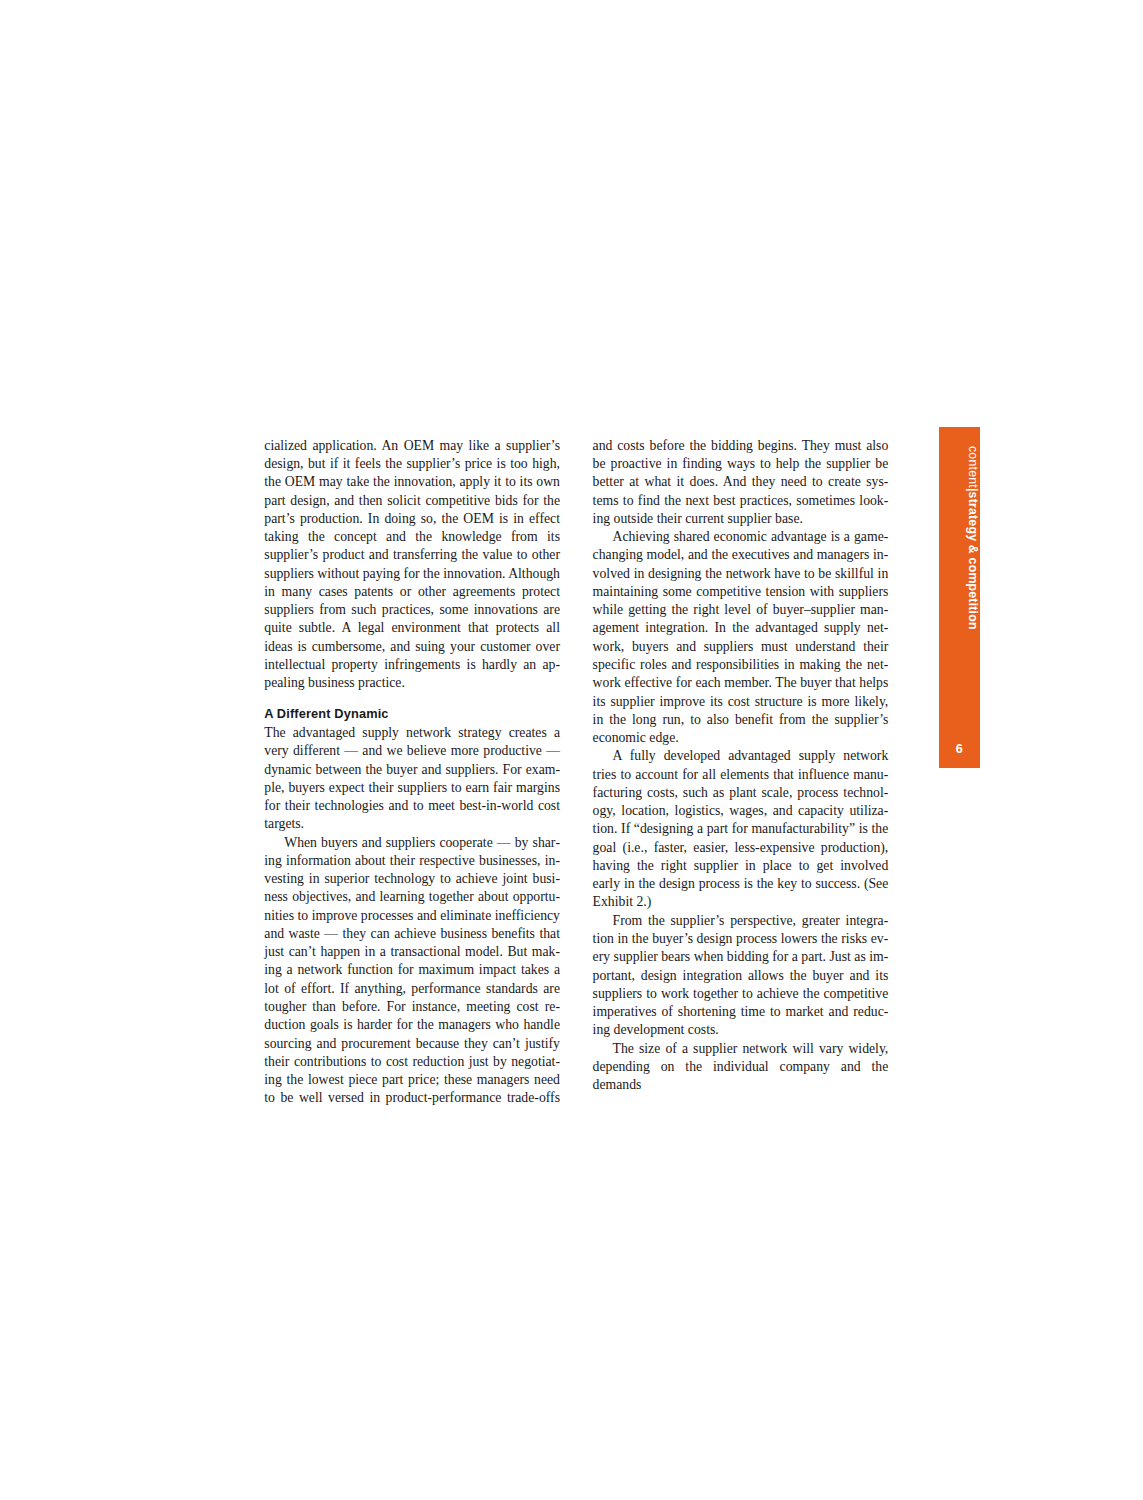content|strategy & competition
6
cialized application. An OEM may like a supplier’s design, but if it feels the supplier’s price is too high, the OEM may take the innovation, apply it to its own part design, and then solicit competitive bids for the part’s production. In doing so, the OEM is in effect taking the concept and the knowledge from its supplier’s product and transferring the value to other suppliers without paying for the innovation. Although in many cases patents or other agreements protect suppliers from such practices, some innovations are quite subtle. A legal environment that protects all ideas is cumbersome, and suing your customer over intellectual property infringements is hardly an appealing business practice.
A Different Dynamic
The advantaged supply network strategy creates a very different — and we believe more productive — dynamic between the buyer and suppliers. For example, buyers expect their suppliers to earn fair margins for their technologies and to meet best-in-world cost targets.
When buyers and suppliers cooperate — by sharing information about their respective businesses, investing in superior technology to achieve joint business objectives, and learning together about opportunities to improve processes and eliminate inefficiency and waste — they can achieve business benefits that just can’t happen in a transactional model. But making a network function for maximum impact takes a lot of effort. If anything, performance standards are tougher than before. For instance, meeting cost reduction goals is harder for the managers who handle sourcing and procurement because they can’t justify their contributions to cost reduction just by negotiating the lowest piece part price; these managers need to be well versed in product-performance trade-offs and costs before the bidding begins. They must also be proactive in finding ways to help the supplier be better at what it does. And they need to create systems to find the next best practices, sometimes looking outside their current supplier base.
Achieving shared economic advantage is a game-changing model, and the executives and managers involved in designing the network have to be skillful in maintaining some competitive tension with suppliers while getting the right level of buyer–supplier management integration. In the advantaged supply network, buyers and suppliers must understand their specific roles and responsibilities in making the network effective for each member. The buyer that helps its supplier improve its cost structure is more likely, in the long run, to also benefit from the supplier’s economic edge.
A fully developed advantaged supply network tries to account for all elements that influence manufacturing costs, such as plant scale, process technology, location, logistics, wages, and capacity utilization. If “designing a part for manufacturability” is the goal (i.e., faster, easier, less-expensive production), having the right supplier in place to get involved early in the design process is the key to success. (See Exhibit 2.)
From the supplier’s perspective, greater integration in the buyer’s design process lowers the risks every supplier bears when bidding for a part. Just as important, design integration allows the buyer and its suppliers to work together to achieve the competitive imperatives of shortening time to market and reducing development costs.
The size of a supplier network will vary widely, depending on the individual company and the demands